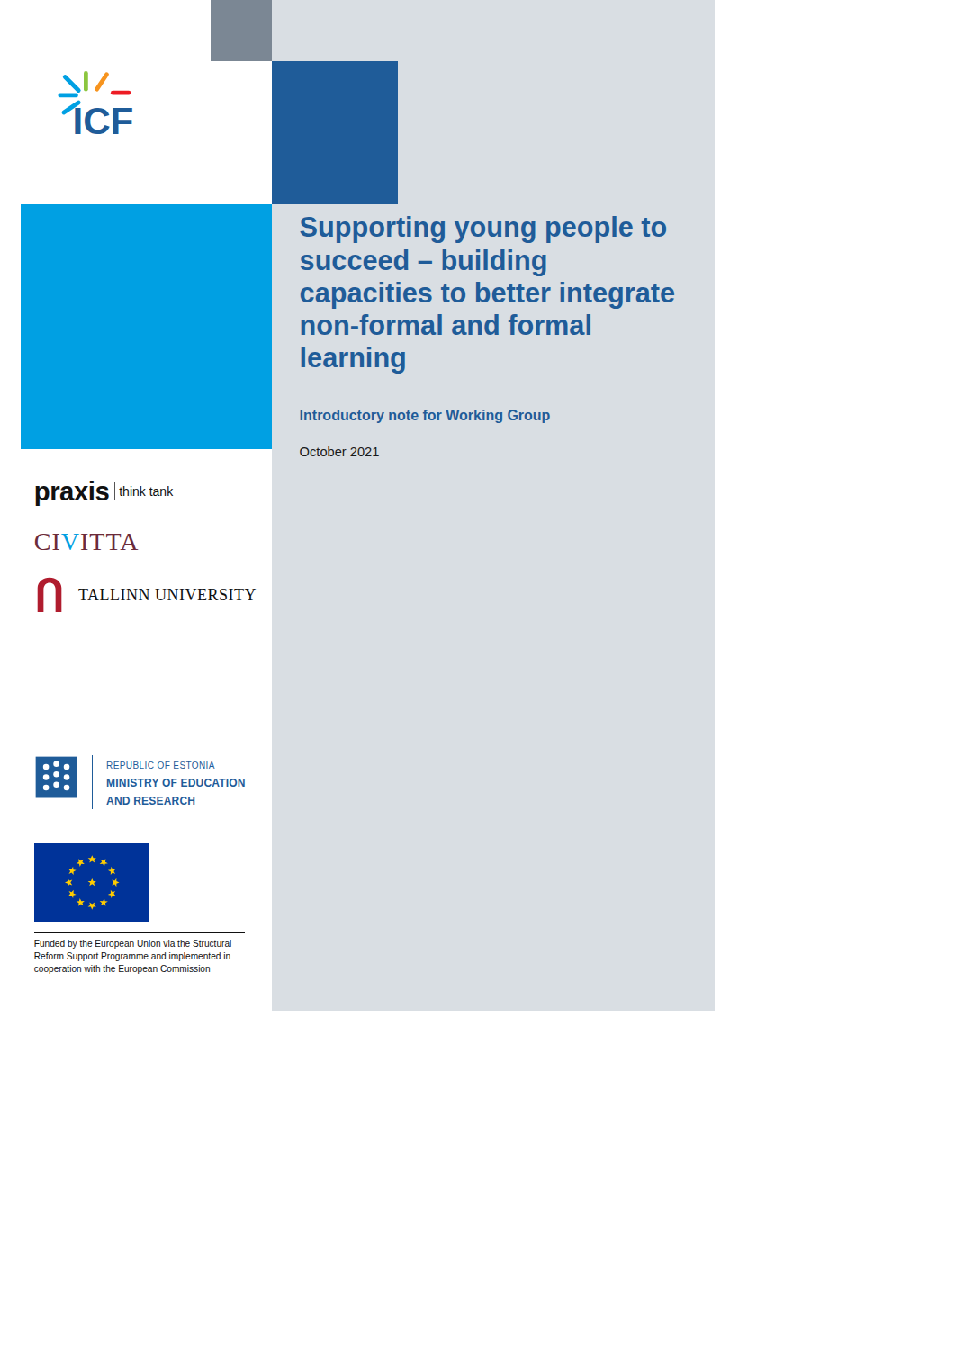ICF
Supporting young people to succeed – building capacities to better integrate non-formal and formal learning
Introductory note for Working Group
October 2021
praxis think tank
CIVITTA
TALLINN UNIVERSITY
Republic of Estonia
Ministry of education
and research
Funded by the European Union via the Structural Reform Support Programme and implemented in cooperation with the European Commission